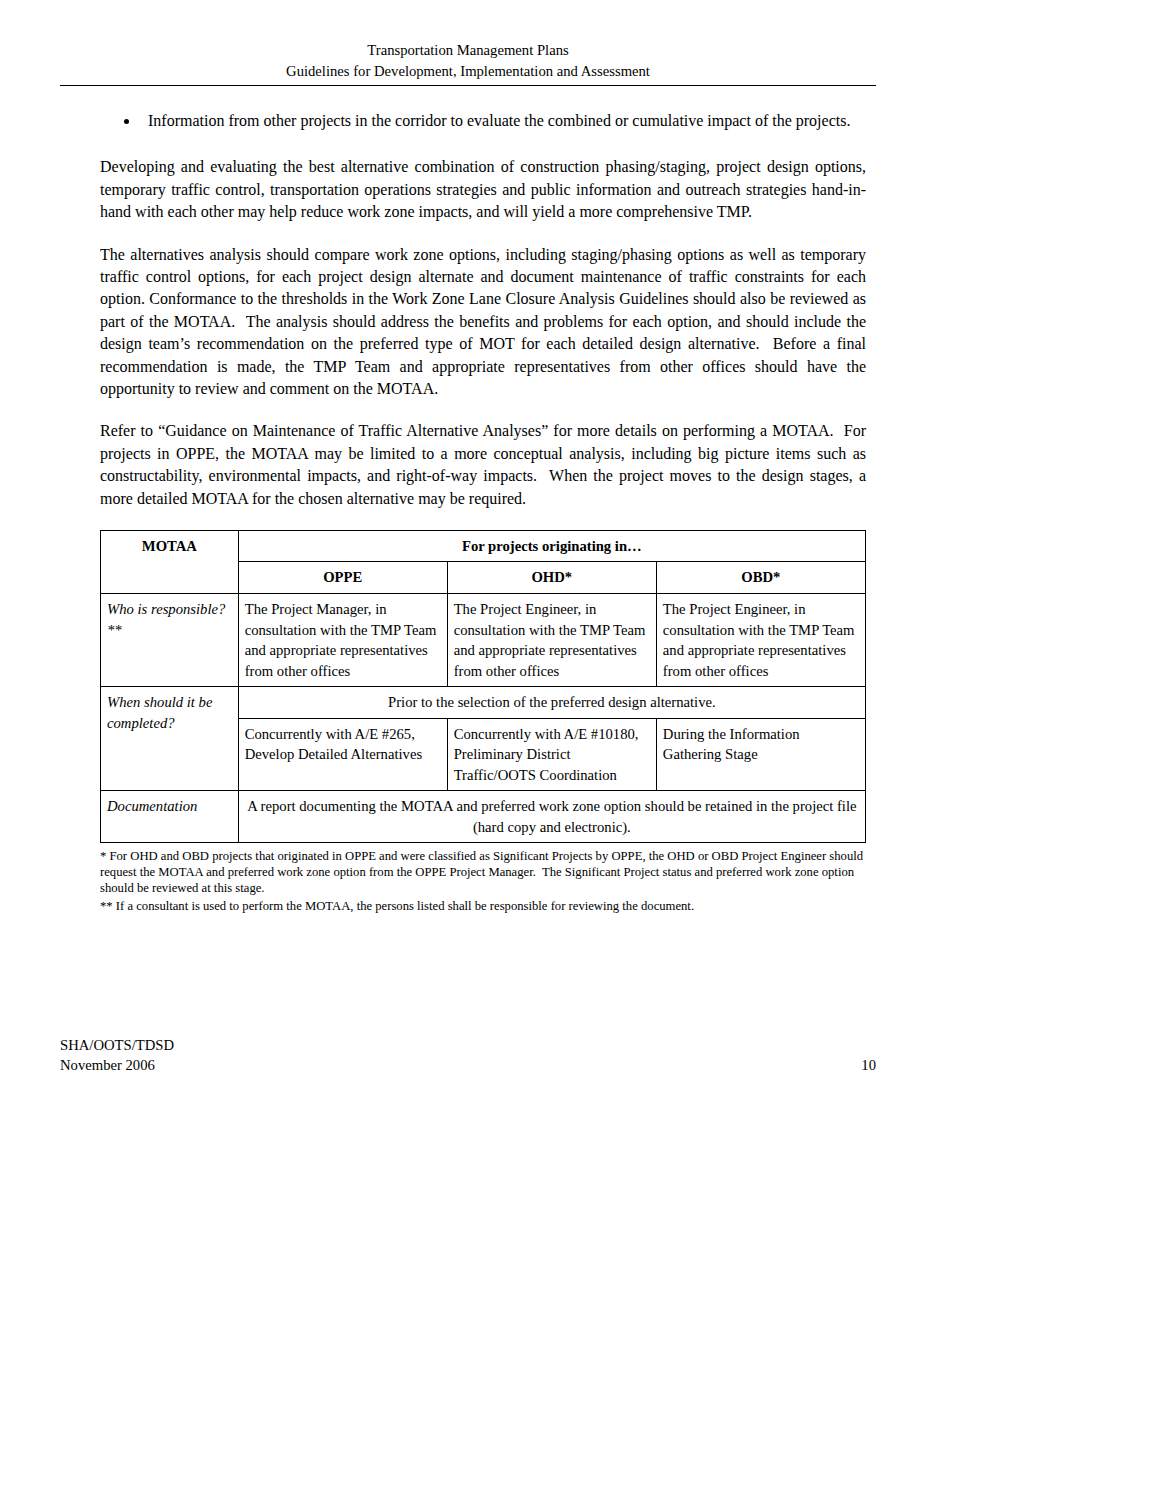Transportation Management Plans Guidelines for Development, Implementation and Assessment
Information from other projects in the corridor to evaluate the combined or cumulative impact of the projects.
Developing and evaluating the best alternative combination of construction phasing/staging, project design options, temporary traffic control, transportation operations strategies and public information and outreach strategies hand-in-hand with each other may help reduce work zone impacts, and will yield a more comprehensive TMP.
The alternatives analysis should compare work zone options, including staging/phasing options as well as temporary traffic control options, for each project design alternate and document maintenance of traffic constraints for each option. Conformance to the thresholds in the Work Zone Lane Closure Analysis Guidelines should also be reviewed as part of the MOTAA. The analysis should address the benefits and problems for each option, and should include the design team’s recommendation on the preferred type of MOT for each detailed design alternative. Before a final recommendation is made, the TMP Team and appropriate representatives from other offices should have the opportunity to review and comment on the MOTAA.
Refer to “Guidance on Maintenance of Traffic Alternative Analyses” for more details on performing a MOTAA. For projects in OPPE, the MOTAA may be limited to a more conceptual analysis, including big picture items such as constructability, environmental impacts, and right-of-way impacts. When the project moves to the design stages, a more detailed MOTAA for the chosen alternative may be required.
| MOTAA | For projects originating in… |
| --- | --- |
| OPPE | OHD* | OBD* |
| Who is responsible?** | The Project Manager, in consultation with the TMP Team and appropriate representatives from other offices | The Project Engineer, in consultation with the TMP Team and appropriate representatives from other offices | The Project Engineer, in consultation with the TMP Team and appropriate representatives from other offices |
| When should it be completed? | Prior to the selection of the preferred design alternative. |
| Concurrently with A/E #265, Develop Detailed Alternatives | Concurrently with A/E #10180, Preliminary District Traffic/OOTS Coordination | During the Information Gathering Stage |
| Documentation | A report documenting the MOTAA and preferred work zone option should be retained in the project file (hard copy and electronic). |
* For OHD and OBD projects that originated in OPPE and were classified as Significant Projects by OPPE, the OHD or OBD Project Engineer should request the MOTAA and preferred work zone option from the OPPE Project Manager. The Significant Project status and preferred work zone option should be reviewed at this stage.
** If a consultant is used to perform the MOTAA, the persons listed shall be responsible for reviewing the document.
SHA/OOTS/TDSD
November 2006
10